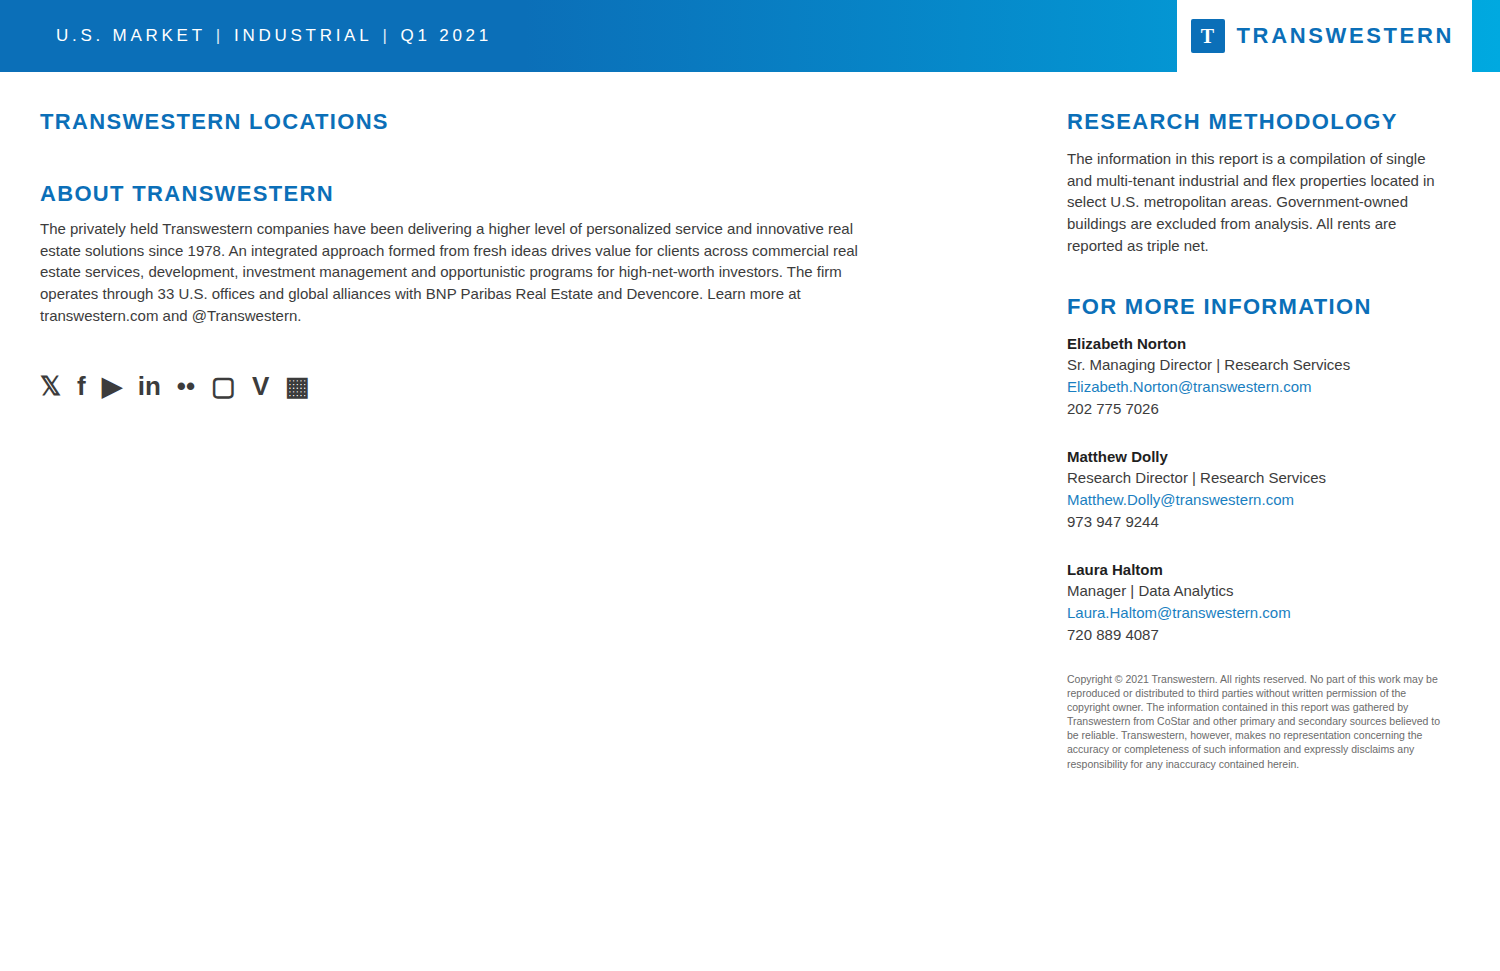U.S. MARKET|INDUSTRIAL|Q1 2021
T
TRANSWESTERN
Transwestern Locations
About Transwestern
The privately held Transwestern companies have been delivering a higher level of personalized service and innovative real estate solutions since 1978. An integrated approach formed from fresh ideas drives value for clients across commercial real estate services, development, investment management and opportunistic programs for high-net-worth investors. The firm operates through 33 U.S. offices and global alliances with BNP Paribas Real Estate and Devencore. Learn more at transwestern.com and @Transwestern.
𝕏 f ▶ in •• ▢ V ▦
Research Methodology
The information in this report is a compilation of single and multi-tenant industrial and flex properties located in select U.S. metropolitan areas. Government-owned buildings are excluded from analysis. All rents are reported as triple net.
For More Information
Elizabeth Norton
Sr. Managing Director | Research Services
Elizabeth.Norton@transwestern.com
202 775 7026
Matthew Dolly
Research Director | Research Services
Matthew.Dolly@transwestern.com
973 947 9244
Laura Haltom
Manager | Data Analytics
Laura.Haltom@transwestern.com
720 889 4087
Copyright © 2021 Transwestern. All rights reserved. No part of this work may be reproduced or distributed to third parties without written permission of the copyright owner. The information contained in this report was gathered by Transwestern from CoStar and other primary and secondary sources believed to be reliable. Transwestern, however, makes no representation concerning the accuracy or completeness of such information and expressly disclaims any responsibility for any inaccuracy contained herein.